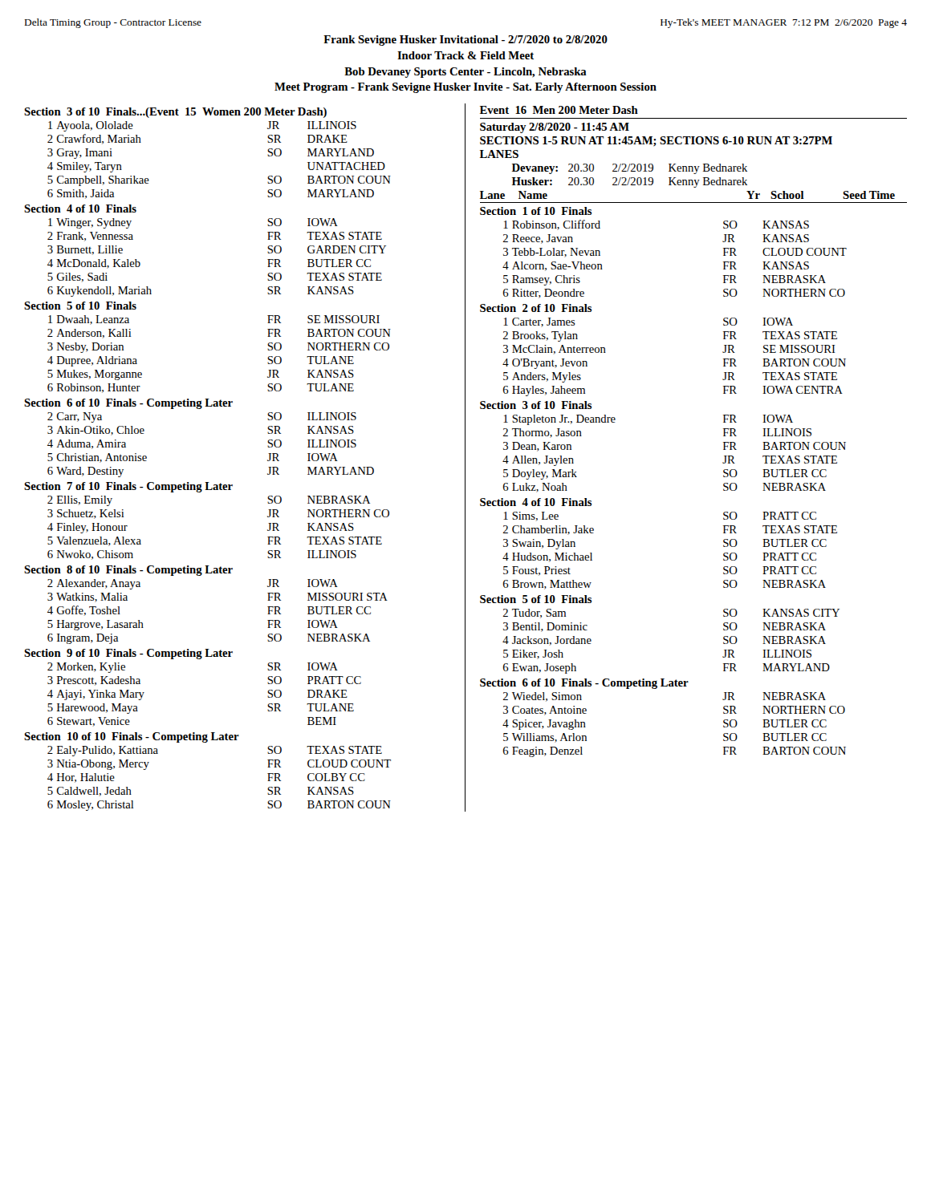Delta Timing Group - Contractor License Hy-Tek's MEET MANAGER 7:12 PM 2/6/2020 Page 4
Frank Sevigne Husker Invitational - 2/7/2020 to 2/8/2020
Indoor Track & Field Meet
Bob Devaney Sports Center - Lincoln, Nebraska
Meet Program - Frank Sevigne Husker Invite - Sat. Early Afternoon Session
Section 3 of 10 Finals...(Event 15 Women 200 Meter Dash)
| 1 | Ayoola, Ololade | JR | ILLINOIS |
| 2 | Crawford, Mariah | SR | DRAKE |
| 3 | Gray, Imani | SO | MARYLAND |
| 4 | Smiley, Taryn | | UNATTACHED |
| 5 | Campbell, Sharikae | SO | BARTON COUN |
| 6 | Smith, Jaida | SO | MARYLAND |
Section 4 of 10 Finals
| 1 | Winger, Sydney | SO | IOWA |
| 2 | Frank, Vennessa | FR | TEXAS STATE |
| 3 | Burnett, Lillie | SO | GARDEN CITY |
| 4 | McDonald, Kaleb | FR | BUTLER CC |
| 5 | Giles, Sadi | SO | TEXAS STATE |
| 6 | Kuykendoll, Mariah | SR | KANSAS |
Section 5 of 10 Finals
| 1 | Dwaah, Leanza | FR | SE MISSOURI |
| 2 | Anderson, Kalli | FR | BARTON COUN |
| 3 | Nesby, Dorian | SO | NORTHERN CO |
| 4 | Dupree, Aldriana | SO | TULANE |
| 5 | Mukes, Morganne | JR | KANSAS |
| 6 | Robinson, Hunter | SO | TULANE |
Section 6 of 10 Finals - Competing Later
| 2 | Carr, Nya | SO | ILLINOIS |
| 3 | Akin-Otiko, Chloe | SR | KANSAS |
| 4 | Aduma, Amira | SO | ILLINOIS |
| 5 | Christian, Antonise | JR | IOWA |
| 6 | Ward, Destiny | JR | MARYLAND |
Section 7 of 10 Finals - Competing Later
| 2 | Ellis, Emily | SO | NEBRASKA |
| 3 | Schuetz, Kelsi | JR | NORTHERN CO |
| 4 | Finley, Honour | JR | KANSAS |
| 5 | Valenzuela, Alexa | FR | TEXAS STATE |
| 6 | Nwoko, Chisom | SR | ILLINOIS |
Section 8 of 10 Finals - Competing Later
| 2 | Alexander, Anaya | JR | IOWA |
| 3 | Watkins, Malia | FR | MISSOURI STA |
| 4 | Goffe, Toshel | FR | BUTLER CC |
| 5 | Hargrove, Lasarah | FR | IOWA |
| 6 | Ingram, Deja | SO | NEBRASKA |
Section 9 of 10 Finals - Competing Later
| 2 | Morken, Kylie | SR | IOWA |
| 3 | Prescott, Kadesha | SO | PRATT CC |
| 4 | Ajayi, Yinka Mary | SO | DRAKE |
| 5 | Harewood, Maya | SR | TULANE |
| 6 | Stewart, Venice | | BEMI |
Section 10 of 10 Finals - Competing Later
| 2 | Ealy-Pulido, Kattiana | SO | TEXAS STATE |
| 3 | Ntia-Obong, Mercy | FR | CLOUD COUNT |
| 4 | Hor, Halutie | FR | COLBY CC |
| 5 | Caldwell, Jedah | SR | KANSAS |
| 6 | Mosley, Christal | SO | BARTON COUN |
Event 16 Men 200 Meter Dash
Saturday 2/8/2020 - 11:45 AM
SECTIONS 1-5 RUN AT 11:45AM; SECTIONS 6-10 RUN AT 3:27PM
LANES
Devaney: 20.302/2/2019 Kenny Bednarek
Husker: 20.302/2/2019 Kenny Bednarek
Lane Name Yr School Seed Time
Section 1 of 10 Finals
| 1 | Robinson, Clifford | SO | KANSAS |
| 2 | Reece, Javan | JR | KANSAS |
| 3 | Tebb-Lolar, Nevan | FR | CLOUD COUNT |
| 4 | Alcorn, Sae-Vheon | FR | KANSAS |
| 5 | Ramsey, Chris | FR | NEBRASKA |
| 6 | Ritter, Deondre | SO | NORTHERN CO |
Section 2 of 10 Finals
| 1 | Carter, James | SO | IOWA |
| 2 | Brooks, Tylan | FR | TEXAS STATE |
| 3 | McClain, Anterreon | JR | SE MISSOURI |
| 4 | O'Bryant, Jevon | FR | BARTON COUN |
| 5 | Anders, Myles | JR | TEXAS STATE |
| 6 | Hayles, Jaheem | FR | IOWA CENTRA |
Section 3 of 10 Finals
| 1 | Stapleton Jr., Deandre | FR | IOWA |
| 2 | Thormo, Jason | FR | ILLINOIS |
| 3 | Dean, Karon | FR | BARTON COUN |
| 4 | Allen, Jaylen | JR | TEXAS STATE |
| 5 | Doyley, Mark | SO | BUTLER CC |
| 6 | Lukz, Noah | SO | NEBRASKA |
Section 4 of 10 Finals
| 1 | Sims, Lee | SO | PRATT CC |
| 2 | Chamberlin, Jake | FR | TEXAS STATE |
| 3 | Swain, Dylan | SO | BUTLER CC |
| 4 | Hudson, Michael | SO | PRATT CC |
| 5 | Foust, Priest | SO | PRATT CC |
| 6 | Brown, Matthew | SO | NEBRASKA |
Section 5 of 10 Finals
| 2 | Tudor, Sam | SO | KANSAS CITY |
| 3 | Bentil, Dominic | SO | NEBRASKA |
| 4 | Jackson, Jordane | SO | NEBRASKA |
| 5 | Eiker, Josh | JR | ILLINOIS |
| 6 | Ewan, Joseph | FR | MARYLAND |
Section 6 of 10 Finals - Competing Later
| 2 | Wiedel, Simon | JR | NEBRASKA |
| 3 | Coates, Antoine | SR | NORTHERN CO |
| 4 | Spicer, Javaghn | SO | BUTLER CC |
| 5 | Williams, Arlon | SO | BUTLER CC |
| 6 | Feagin, Denzel | FR | BARTON COUN |